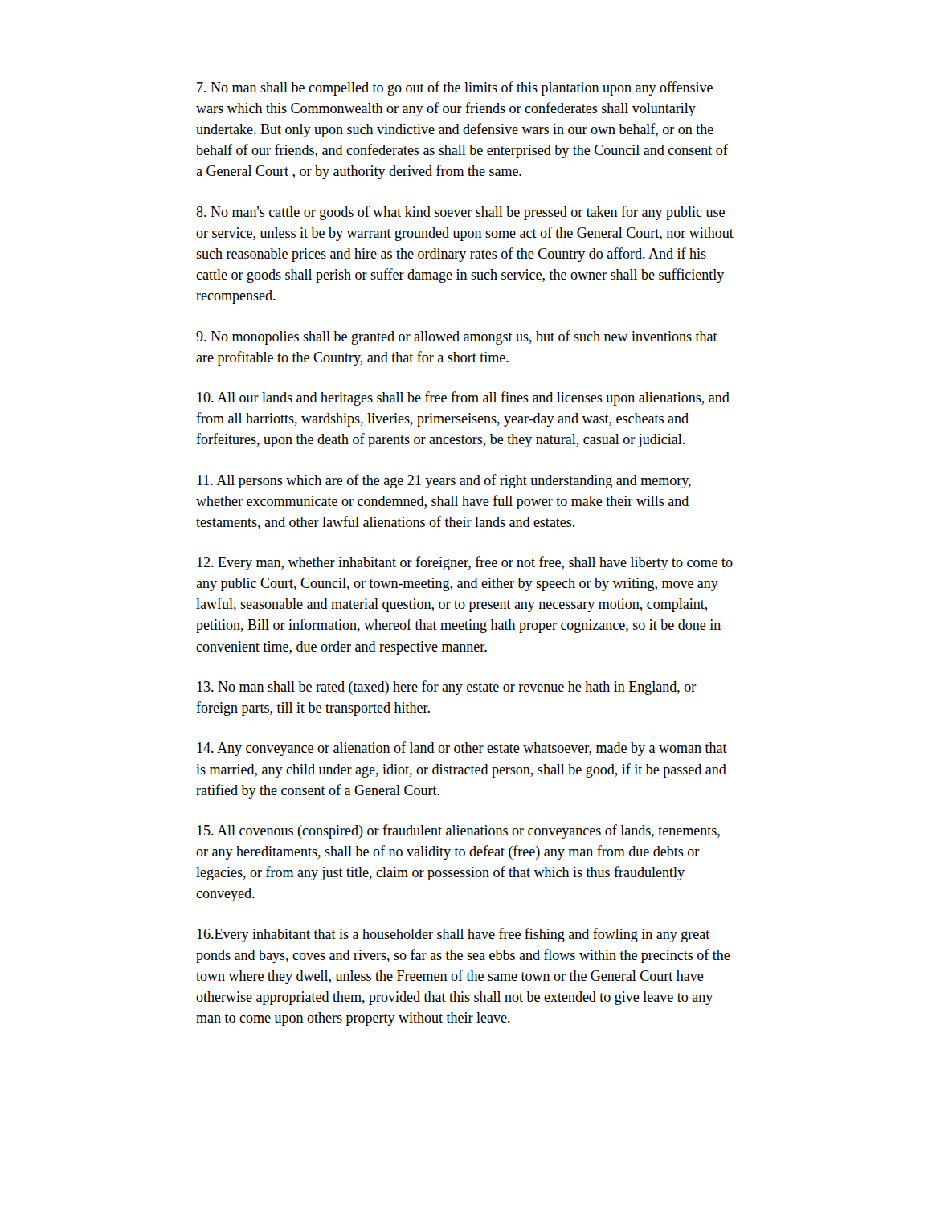7. No man shall be compelled to go out of the limits of this plantation upon any offensive wars which this Commonwealth or any of our friends or confederates shall voluntarily undertake. But only upon such vindictive and defensive wars in our own behalf, or on the behalf of our friends, and confederates as shall be enterprised by the Council and consent of a General Court , or by authority derived from the same.
8. No man's cattle or goods of what kind soever shall be pressed or taken for any public use or service, unless it be by warrant grounded upon some act of the General Court, nor without such reasonable prices and hire as the ordinary rates of the Country do afford. And if his cattle or goods shall perish or suffer damage in such service, the owner shall be sufficiently recompensed.
9. No monopolies shall be granted or allowed amongst us, but of such new inventions that are profitable to the Country, and that for a short time.
10. All our lands and heritages shall be free from all fines and licenses upon alienations, and from all harriotts, wardships, liveries, primerseisens, year-day and wast, escheats and forfeitures, upon the death of parents or ancestors, be they natural, casual or judicial.
11. All persons which are of the age 21 years and of right understanding and memory, whether excommunicate or condemned, shall have full power to make their wills and testaments, and other lawful alienations of their lands and estates.
12. Every man, whether inhabitant or foreigner, free or not free, shall have liberty to come to any public Court, Council, or town-meeting, and either by speech or by writing, move any lawful, seasonable and material question, or to present any necessary motion, complaint, petition, Bill or information, whereof that meeting hath proper cognizance, so it be done in convenient time, due order and respective manner.
13. No man shall be rated (taxed) here for any estate or revenue he hath in England, or foreign parts, till it be transported hither.
14. Any conveyance or alienation of land or other estate whatsoever, made by a woman that is married, any child under age, idiot, or distracted person, shall be good, if it be passed and ratified by the consent of a General Court.
15. All covenous (conspired) or fraudulent alienations or conveyances of lands, tenements, or any hereditaments, shall be of no validity to defeat (free) any man from due debts or legacies, or from any just title, claim or possession of that which is thus fraudulently conveyed.
16. Every inhabitant that is a householder shall have free fishing and fowling in any great ponds and bays, coves and rivers, so far as the sea ebbs and flows within the precincts of the town where they dwell, unless the Freemen of the same town or the General Court have otherwise appropriated them, provided that this shall not be extended to give leave to any man to come upon others property without their leave.